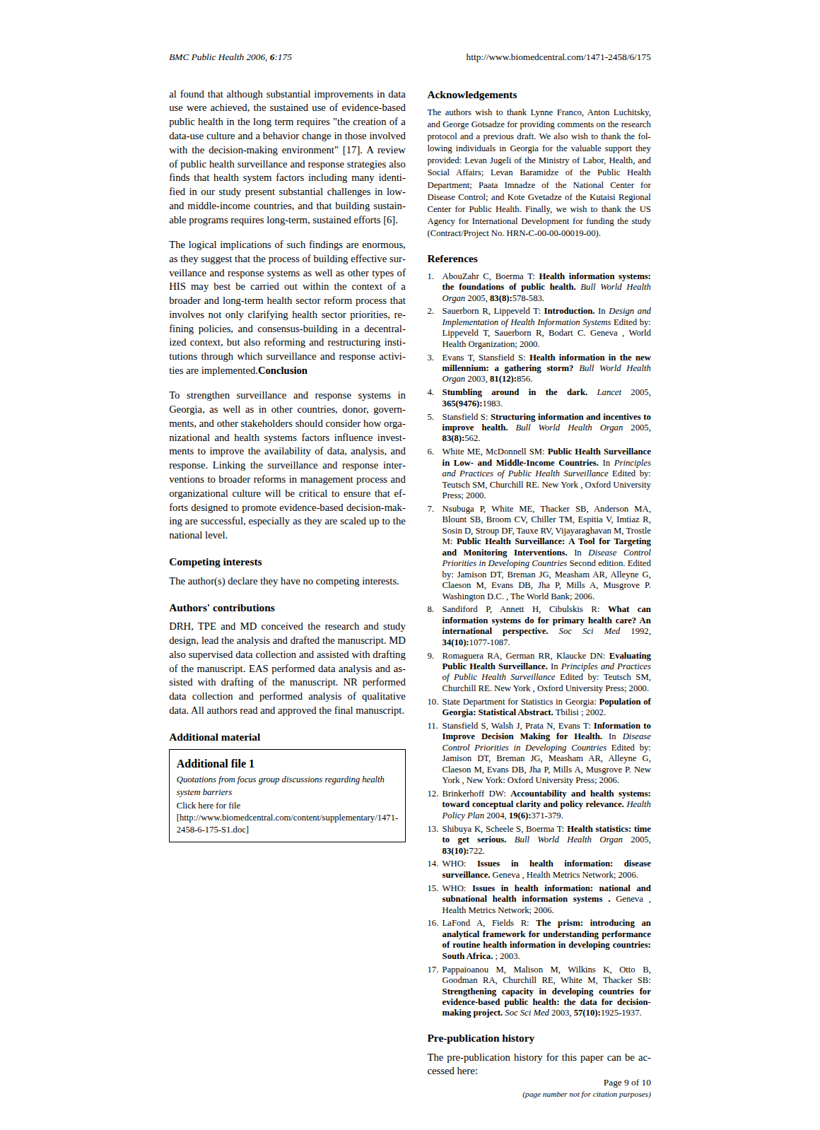BMC Public Health 2006, 6:175
http://www.biomedcentral.com/1471-2458/6/175
al found that although substantial improvements in data use were achieved, the sustained use of evidence-based public health in the long term requires "the creation of a data-use culture and a behavior change in those involved with the decision-making environment" [17]. A review of public health surveillance and response strategies also finds that health system factors including many identified in our study present substantial challenges in low- and middle-income countries, and that building sustainable programs requires long-term, sustained efforts [6].
The logical implications of such findings are enormous, as they suggest that the process of building effective surveillance and response systems as well as other types of HIS may best be carried out within the context of a broader and long-term health sector reform process that involves not only clarifying health sector priorities, refining policies, and consensus-building in a decentralized context, but also reforming and restructuring institutions through which surveillance and response activities are implemented.Conclusion
To strengthen surveillance and response systems in Georgia, as well as in other countries, donor, governments, and other stakeholders should consider how organizational and health systems factors influence investments to improve the availability of data, analysis, and response. Linking the surveillance and response interventions to broader reforms in management process and organizational culture will be critical to ensure that efforts designed to promote evidence-based decision-making are successful, especially as they are scaled up to the national level.
Competing interests
The author(s) declare they have no competing interests.
Authors' contributions
DRH, TPE and MD conceived the research and study design, lead the analysis and drafted the manuscript. MD also supervised data collection and assisted with drafting of the manuscript. EAS performed data analysis and assisted with drafting of the manuscript. NR performed data collection and performed analysis of qualitative data. All authors read and approved the final manuscript.
Additional material
Additional file 1
Quotations from focus group discussions regarding health system barriers
Click here for file
[http://www.biomedcentral.com/content/supplementary/1471-2458-6-175-S1.doc]
Acknowledgements
The authors wish to thank Lynne Franco, Anton Luchitsky, and George Gotsadze for providing comments on the research protocol and a previous draft. We also wish to thank the following individuals in Georgia for the valuable support they provided: Levan Jugeli of the Ministry of Labor, Health, and Social Affairs; Levan Baramidze of the Public Health Department; Paata Imnadze of the National Center for Disease Control; and Kote Gvetadze of the Kutaisi Regional Center for Public Health. Finally, we wish to thank the US Agency for International Development for funding the study (Contract/Project No. HRN-C-00-00-00019-00).
References
AbouZahr C, Boerma T: Health information systems: the foundations of public health. Bull World Health Organ 2005, 83(8): 578-583.
Sauerborn R, Lippeveld T: Introduction. In Design and Implementation of Health Information Systems Edited by: Lippeveld T, Sauerborn R, Bodart C. Geneva , World Health Organization; 2000.
Evans T, Stansfield S: Health information in the new millennium: a gathering storm? Bull World Health Organ 2003, 81(12): 856.
Stumbling around in the dark. Lancet 2005, 365(9476): 1983.
Stansfield S: Structuring information and incentives to improve health. Bull World Health Organ 2005, 83(8): 562.
White ME, McDonnell SM: Public Health Surveillance in Low- and Middle-Income Countries. In Principles and Practices of Public Health Surveillance Edited by: Teutsch SM, Churchill RE. New York , Oxford University Press; 2000.
Nsubuga P, White ME, Thacker SB, Anderson MA, Blount SB, Broom CV, Chiller TM, Espitia V, Imtiaz R, Sosin D, Stroup DF, Tauxe RV, Vijayaraghavan M, Trostle M: Public Health Surveillance: A Tool for Targeting and Monitoring Interventions. In Disease Control Priorities in Developing Countries Second edition. Edited by: Jamison DT, Breman JG, Measham AR, Alleyne G, Claeson M, Evans DB, Jha P, Mills A, Musgrove P. Washington D.C. , The World Bank; 2006.
Sandiford P, Annett H, Cibulskis R: What can information systems do for primary health care? An international perspective. Soc Sci Med 1992, 34(10): 1077-1087.
Romaguera RA, German RR, Klaucke DN: Evaluating Public Health Surveillance. In Principles and Practices of Public Health Surveillance Edited by: Teutsch SM, Churchill RE. New York , Oxford University Press; 2000.
State Department for Statistics in Georgia: Population of Georgia: Statistical Abstract. Tbilisi ; 2002.
Stansfield S, Walsh J, Prata N, Evans T: Information to Improve Decision Making for Health. In Disease Control Priorities in Developing Countries Edited by: Jamison DT, Breman JG, Measham AR, Alleyne G, Claeson M, Evans DB, Jha P, Mills A, Musgrove P. New York , New York: Oxford University Press; 2006.
Brinkerhoff DW: Accountability and health systems: toward conceptual clarity and policy relevance. Health Policy Plan 2004, 19(6): 371-379.
Shibuya K, Scheele S, Boerma T: Health statistics: time to get serious. Bull World Health Organ 2005, 83(10): 722.
WHO: Issues in health information: disease surveillance. Geneva , Health Metrics Network; 2006.
WHO: Issues in health information: national and subnational health information systems . Geneva , Health Metrics Network; 2006.
LaFond A, Fields R: The prism: introducing an analytical framework for understanding performance of routine health information in developing countries: South Africa. ; 2003.
Pappaioanou M, Malison M, Wilkins K, Otto B, Goodman RA, Churchill RE, White M, Thacker SB: Strengthening capacity in developing countries for evidence-based public health: the data for decision-making project. Soc Sci Med 2003, 57(10): 1925-1937.
Pre-publication history
The pre-publication history for this paper can be accessed here:
Page 9 of 10
(page number not for citation purposes)